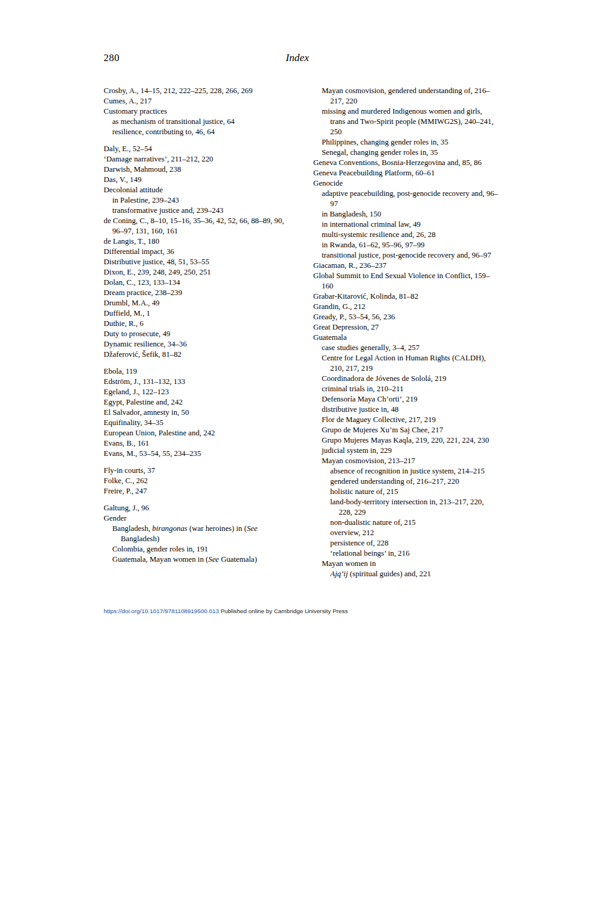280
Index
Crosby, A., 14–15, 212, 222–225, 228, 266, 269
Cumes, A., 217
Customary practices
as mechanism of transitional justice, 64
resilience, contributing to, 46, 64
Daly, E., 52–54
‘Damage narratives’, 211–212, 220
Darwish, Mahmoud, 238
Das, V., 149
Decolonial attitude
in Palestine, 239–243
transformative justice and, 239–243
de Coning, C., 8–10, 15–16, 35–36, 42, 52, 66, 88–89, 90, 96–97, 131, 160, 161
de Langis, T., 180
Differential impact, 36
Distributive justice, 48, 51, 53–55
Dixon, E., 239, 248, 249, 250, 251
Dolan, C., 123, 133–134
Dream practice, 238–239
Drumbl, M.A., 49
Duffield, M., 1
Duthie, R., 6
Duty to prosecute, 49
Dynamic resilience, 34–36
Džaferović, Šefik, 81–82
Ebola, 119
Edström, J., 131–132, 133
Egeland, J., 122–123
Egypt, Palestine and, 242
El Salvador, amnesty in, 50
Equifinality, 34–35
European Union, Palestine and, 242
Evans, B., 161
Evans, M., 53–54, 55, 234–235
Fly-in courts, 37
Folke, C., 262
Freire, P., 247
Galtung, J., 96
Gender
Bangladesh, birangonas (war heroines) in (See Bangladesh)
Colombia, gender roles in, 191
Guatemala, Mayan women in (See Guatemala)
Mayan cosmovision, gendered understanding of, 216–217, 220
missing and murdered Indigenous women and girls, trans and Two-Spirit people (MMIWG2S), 240–241, 250
Philippines, changing gender roles in, 35
Senegal, changing gender roles in, 35
Geneva Conventions, Bosnia-Herzegovina and, 85, 86
Geneva Peacebuilding Platform, 60–61
Genocide
adaptive peacebuilding, post-genocide recovery and, 96–97
in Bangladesh, 150
in international criminal law, 49
multi-systemic resilience and, 26, 28
in Rwanda, 61–62, 95–96, 97–99
transitional justice, post-genocide recovery and, 96–97
Giacaman, R., 236–237
Global Summit to End Sexual Violence in Conflict, 159–160
Grabar-Kitarović, Kolinda, 81–82
Grandin, G., 212
Gready, P., 53–54, 56, 236
Great Depression, 27
Guatemala
case studies generally, 3–4, 257
Centre for Legal Action in Human Rights (CALDH), 210, 217, 219
Coordinadora de Jóvenes de Sololá, 219
criminal trials in, 210–211
Defensoría Maya Ch’orti’, 219
distributive justice in, 48
Flor de Maguey Collective, 217, 219
Grupo de Mujeres Xu’m Saj Chee, 217
Grupo Mujeres Mayas Kaqla, 219, 220, 221, 224, 230
judicial system in, 229
Mayan cosmovision, 213–217
absence of recognition in justice system, 214–215
gendered understanding of, 216–217, 220
holistic nature of, 215
land-body-territory intersection in, 213–217, 220, 228, 229
non-dualistic nature of, 215
overview, 212
persistence of, 228
‘relational beings’ in, 216
Mayan women in
Ajq’ij (spiritual guides) and, 221
https://doi.org/10.1017/9781108919500.013 Published online by Cambridge University Press